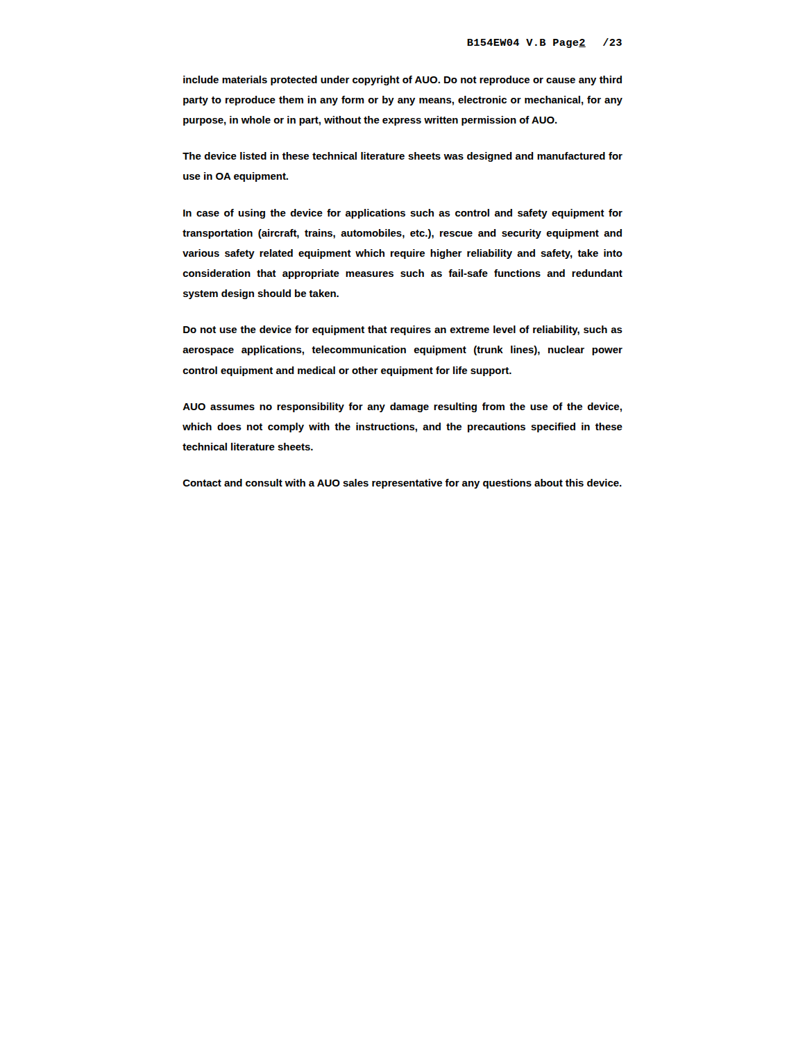B154EW04 V.B Page2/23
include materials protected under copyright of AUO. Do not reproduce or cause any third party to reproduce them in any form or by any means, electronic or mechanical, for any purpose, in whole or in part, without the express written permission of AUO.
The device listed in these technical literature sheets was designed and manufactured for use in OA equipment.
In case of using the device for applications such as control and safety equipment for transportation (aircraft, trains, automobiles, etc.), rescue and security equipment and various safety related equipment which require higher reliability and safety, take into consideration that appropriate measures such as fail-safe functions and redundant system design should be taken.
Do not use the device for equipment that requires an extreme level of reliability, such as aerospace applications, telecommunication equipment (trunk lines), nuclear power control equipment and medical or other equipment for life support.
AUO assumes no responsibility for any damage resulting from the use of the device, which does not comply with the instructions, and the precautions specified in these technical literature sheets.
Contact and consult with a AUO sales representative for any questions about this device.